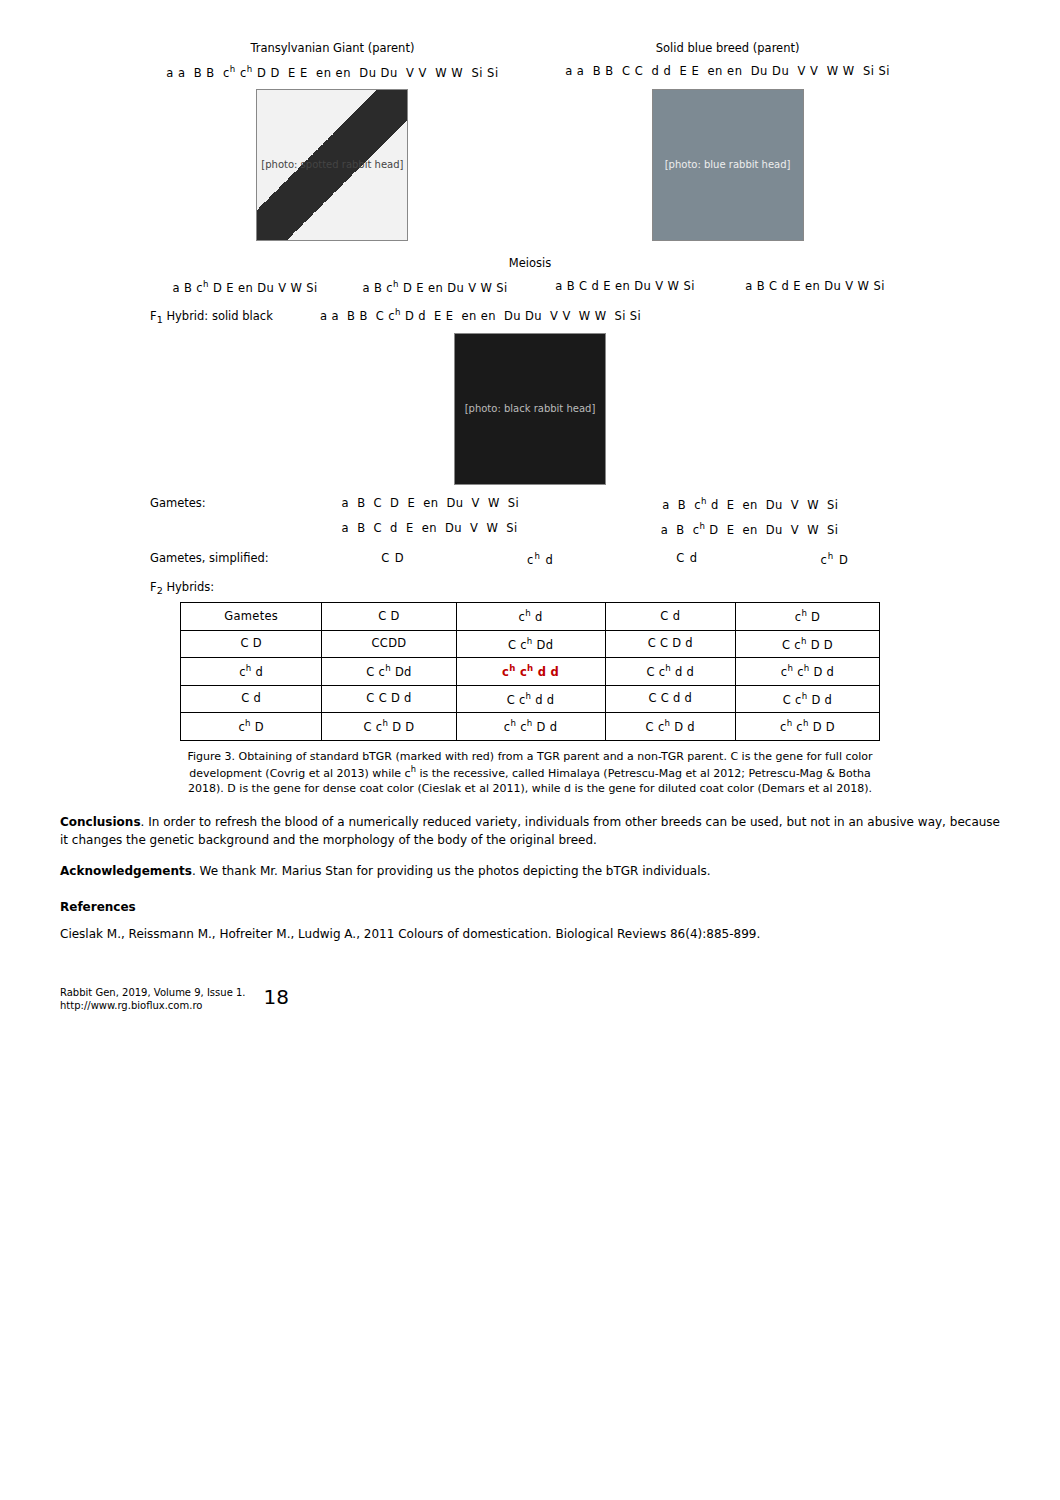Transylvanian Giant (parent)
Solid blue breed (parent)
a a B B ch ch D D E E en en Du Du V V W W Si Si
a a B B C C d d E E en en Du Du V V W W Si Si
[photo: spotted rabbit head]
[photo: blue rabbit head]
Meiosis
a B ch D E en Du V W Si a B ch D E en Du V W Si a B C d E en Du V W Si a B C d E en Du V W Si
F1 Hybrid: solid black a a B B C ch D d E E en en Du Du V V W W Si Si
[photo: black rabbit head]
Gametes: a B C D E en Du V W Si a B ch d E en Du V W Si
a B C d E en Du V W Si a B ch D E en Du V W Si
Gametes, simplified: C D ch d C d ch D
F2 Hybrids:
| Gametes | C D | c h d | C d | c h D |
| --- | --- | --- | --- | --- |
| C D | CCDD | C c h Dd | C C D d | C c h D D |
| c h d | C c h Dd | c h c h d d | C c h d d | c h c h D d |
| C d | C C D d | C c h d d | C C d d | C c h D d |
| c h D | C c h D D | c h c h D d | C c h D d | c h c h D D |
Figure 3. Obtaining of standard bTGR (marked with red) from a TGR parent and a non-TGR parent. C is the gene for full color development (Covrig et al 2013) while ch is the recessive, called Himalaya (Petrescu-Mag et al 2012; Petrescu-Mag & Botha 2018). D is the gene for dense coat color (Cieslak et al 2011), while d is the gene for diluted coat color (Demars et al 2018).
Conclusions. In order to refresh the blood of a numerically reduced variety, individuals from other breeds can be used, but not in an abusive way, because it changes the genetic background and the morphology of the body of the original breed.
Acknowledgements. We thank Mr. Marius Stan for providing us the photos depicting the bTGR individuals.
References
Cieslak M., Reissmann M., Hofreiter M., Ludwig A., 2011 Colours of domestication. Biological Reviews 86(4):885-899.
Rabbit Gen, 2019, Volume 9, Issue 1.
http://www.rg.bioflux.com.ro
18